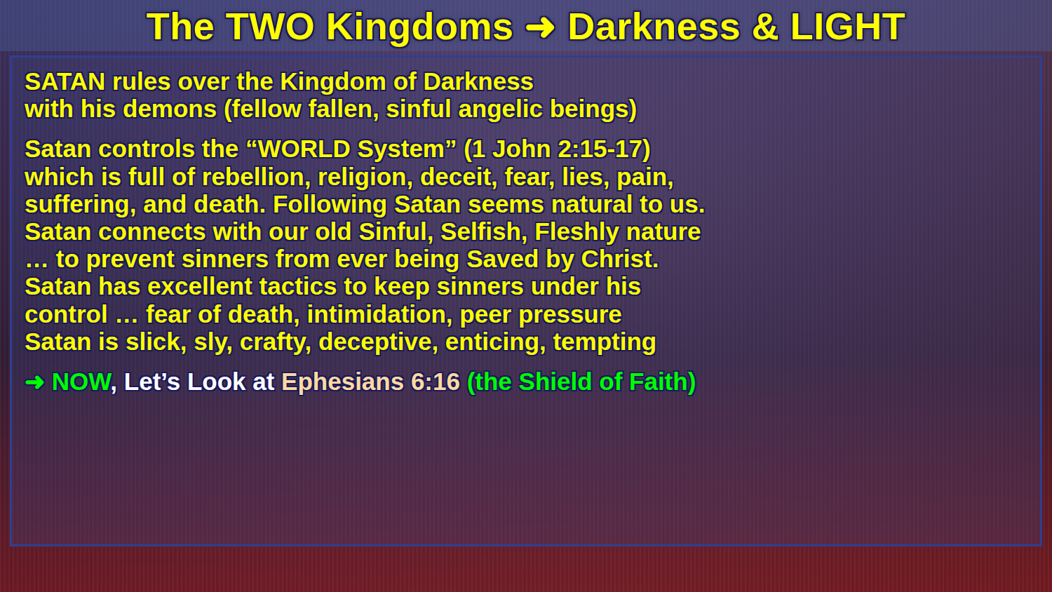The TWO Kingdoms ➜ Darkness & LIGHT
SATAN rules over the Kingdom of Darkness
with his demons (fellow fallen, sinful angelic beings)
Satan controls the “WORLD System” (1 John 2:15-17)
which is full of rebellion, religion, deceit, fear, lies, pain,
suffering, and death. Following Satan seems natural to us.
Satan connects with our old Sinful, Selfish, Fleshly nature
… to prevent sinners from ever being Saved by Christ.
Satan has excellent tactics to keep sinners under his
control … fear of death, intimidation, peer pressure
Satan is slick, sly, crafty, deceptive, enticing, tempting
➜ NOW, Let’s Look at Ephesians 6:16 (the Shield of Faith)